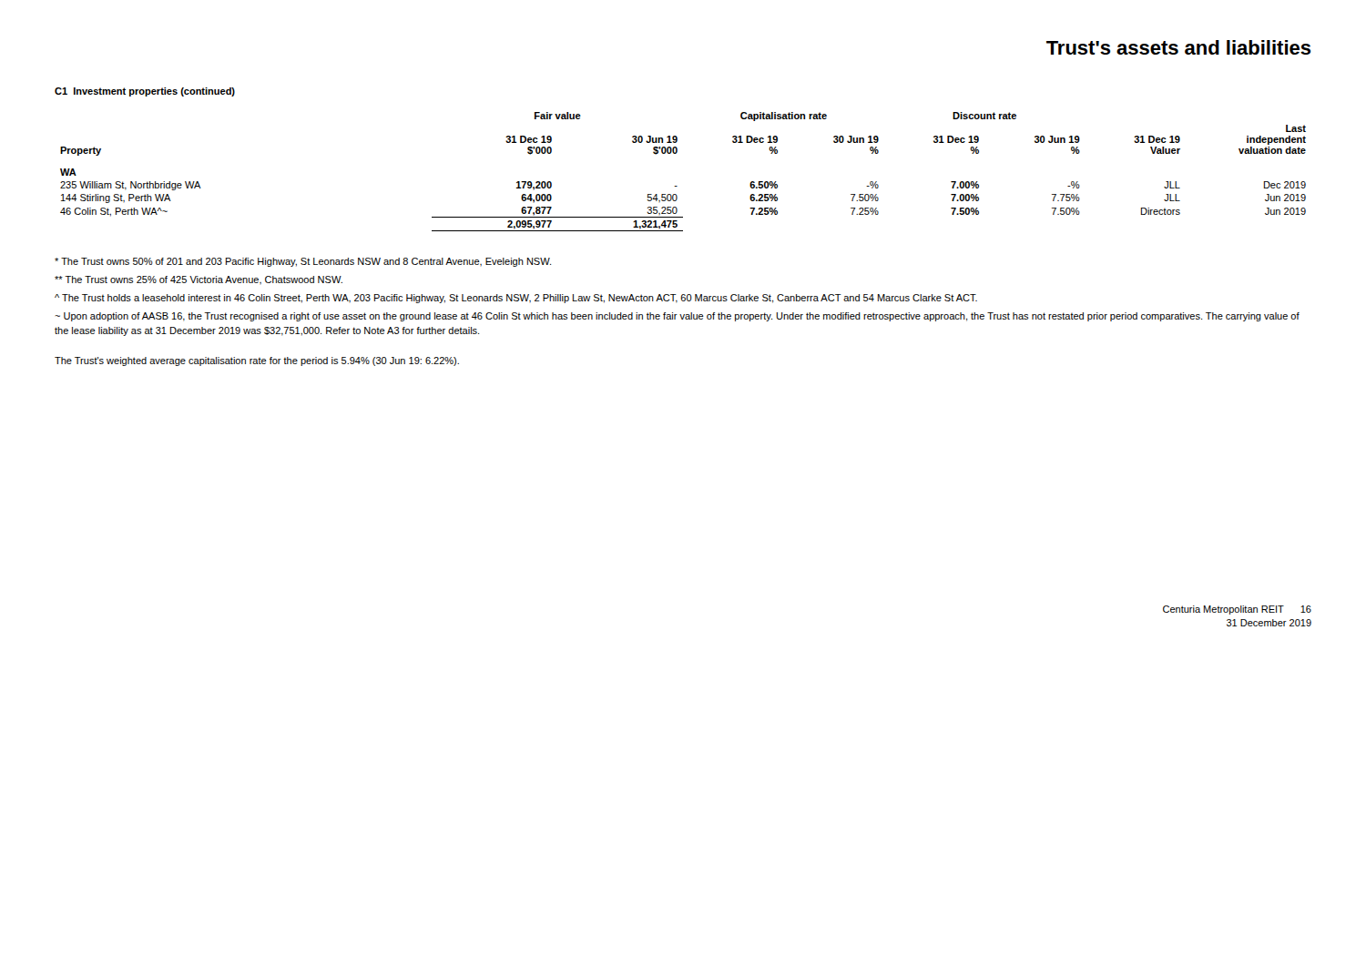Trust's assets and liabilities
C1 Investment properties (continued)
| | Fair value | Capitalisation rate | Discount rate | | |
| --- | --- | --- | --- | --- | --- |
| Property | 31 Dec 19 $'000 | 30 Jun 19 $'000 | 31 Dec 19 % | 30 Jun 19 % | 31 Dec 19 % | 30 Jun 19 % | 31 Dec 19 Valuer | Last independent valuation date |
| WA | |
| 235 William St, Northbridge WA | 179,200 | - | 6.50% | -% | 7.00% | -% | JLL | Dec 2019 |
| 144 Stirling St, Perth WA | 64,000 | 54,500 | 6.25% | 7.50% | 7.00% | 7.75% | JLL | Jun 2019 |
| 46 Colin St, Perth WA^~ | 67,877 | 35,250 | 7.25% | 7.25% | 7.50% | 7.50% | Directors | Jun 2019 |
| | 2,095,977 | 1,321,475 | | | | | | |
* The Trust owns 50% of 201 and 203 Pacific Highway, St Leonards NSW and 8 Central Avenue, Eveleigh NSW.
** The Trust owns 25% of 425 Victoria Avenue, Chatswood NSW.
^ The Trust holds a leasehold interest in 46 Colin Street, Perth WA, 203 Pacific Highway, St Leonards NSW, 2 Phillip Law St, NewActon ACT, 60 Marcus Clarke St, Canberra ACT and 54 Marcus Clarke St ACT.
~ Upon adoption of AASB 16, the Trust recognised a right of use asset on the ground lease at 46 Colin St which has been included in the fair value of the property. Under the modified retrospective approach, the Trust has not restated prior period comparatives. The carrying value of the lease liability as at 31 December 2019 was $32,751,000. Refer to Note A3 for further details.
The Trust's weighted average capitalisation rate for the period is 5.94% (30 Jun 19: 6.22%).
Centuria Metropolitan REIT16
31 December 2019